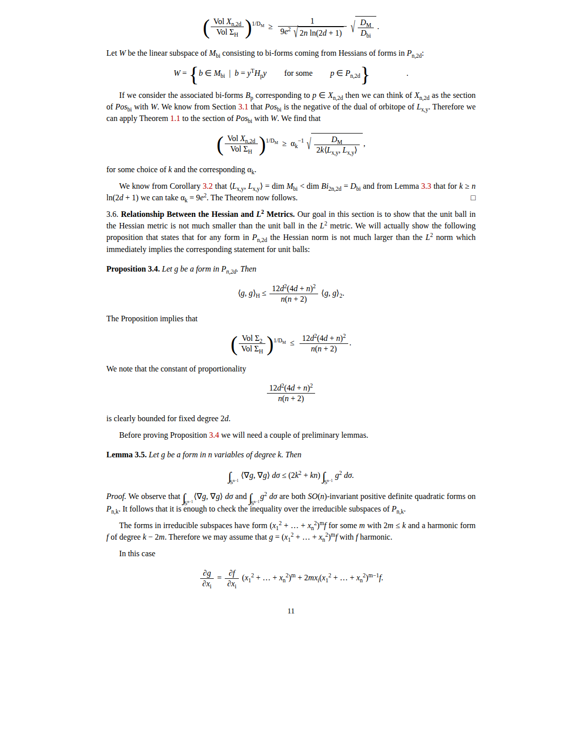(Vol Xn,2d Vol ΣH) 1/DM ≥ 19e2 2n ln(2d + 1) DM Dbi.
Let W be the linear subspace of Mbi consisting to bi-forms coming from Hessians of forms in Pn,2d:
W = {b ∈ Mbi | b = yTHpy for some p ∈ Pn,2d} .
If we consider the associated bi-forms Bp corresponding to p ∈ Xn,2d then we can think of Xn,2d as the section of Posbi with W. We know from Section 3.1 that Posbi is the negative of the dual of orbitope of Lx,y. Therefore we can apply Theorem 1.1 to the section of Posbi with W. We find that
(Vol Xn,2d Vol ΣH) 1/DM ≥ αk−1 DM 2k⟨Lx,y, Lx,y⟩,
for some choice of k and the corresponding αk.
We know from Corollary 3.2 that ⟨Lx,y, Lx,y⟩ = dim Mbi < dim Bi2n,2d = Dbi and from Lemma 3.3 that for k ≥ n ln(2d + 1) we can take αk = 9e2. The Theorem now follows. □
3.6. Relationship Between the Hessian and L2 Metrics. Our goal in this section is to show that the unit ball in the Hessian metric is not much smaller than the unit ball in the L2 metric. We will actually show the following proposition that states that for any form in Pn,2d the Hessian norm is not much larger than the L2 norm which immediately implies the corresponding statement for unit balls:
Proposition 3.4. Let g be a form in Pn,2d. Then
⟨g, g⟩H ≤ 12d2(4d + n)2 n(n + 2) ⟨g, g⟩2.
The Proposition implies that
(Vol Σ2 Vol ΣH) 1/DM ≤ 12d2(4d + n)2 n(n + 2).
We note that the constant of proportionality
12d2(4d + n)2 n(n + 2)
is clearly bounded for fixed degree 2d.
Before proving Proposition 3.4 we will need a couple of preliminary lemmas.
Lemma 3.5. Let g be a form in n variables of degree k. Then
∫𝕊n−1⟨∇g, ∇g⟩ dσ ≤ (2k2 + kn) ∫𝕊n−1 g2 dσ.
Proof. We observe that ∫𝕊n−1⟨∇g, ∇g⟩ dσ and ∫𝕊n−1 g2 dσ are both SO(n)-invariant positive definite quadratic forms on Pn,k. It follows that it is enough to check the inequality over the irreducible subspaces of Pn,k.
The forms in irreducible subspaces have form (x12 + … + xn2)mf for some m with 2m ≤ k and a harmonic form f of degree k − 2m. Therefore we may assume that g = (x12 + … + xn2)mf with f harmonic.
In this case
∂g∂xi = ∂f∂xi (x12 + … + xn2)m + 2mxi(x12 + … + xn2)m−1f.
11